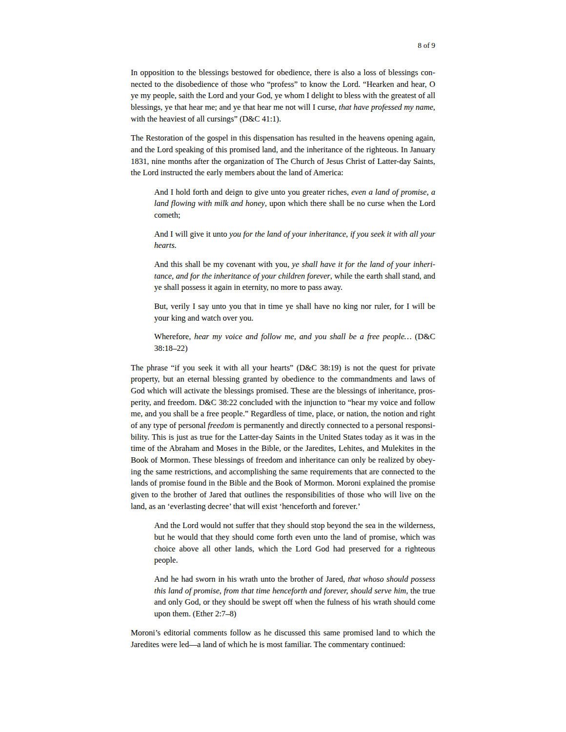8 of 9
In opposition to the blessings bestowed for obedience, there is also a loss of blessings connected to the disobedience of those who “profess” to know the Lord. “Hearken and hear, O ye my people, saith the Lord and your God, ye whom I delight to bless with the greatest of all blessings, ye that hear me; and ye that hear me not will I curse, that have professed my name, with the heaviest of all cursings” (D&C 41:1).
The Restoration of the gospel in this dispensation has resulted in the heavens opening again, and the Lord speaking of this promised land, and the inheritance of the righteous. In January 1831, nine months after the organization of The Church of Jesus Christ of Latter-day Saints, the Lord instructed the early members about the land of America:
And I hold forth and deign to give unto you greater riches, even a land of promise, a land flowing with milk and honey, upon which there shall be no curse when the Lord cometh;
And I will give it unto you for the land of your inheritance, if you seek it with all your hearts.
And this shall be my covenant with you, ye shall have it for the land of your inheritance, and for the inheritance of your children forever, while the earth shall stand, and ye shall possess it again in eternity, no more to pass away.
But, verily I say unto you that in time ye shall have no king nor ruler, for I will be your king and watch over you.
Wherefore, hear my voice and follow me, and you shall be a free people… (D&C 38:18–22)
The phrase “if you seek it with all your hearts” (D&C 38:19) is not the quest for private property, but an eternal blessing granted by obedience to the commandments and laws of God which will activate the blessings promised. These are the blessings of inheritance, prosperity, and freedom. D&C 38:22 concluded with the injunction to “hear my voice and follow me, and you shall be a free people.” Regardless of time, place, or nation, the notion and right of any type of personal freedom is permanently and directly connected to a personal responsibility. This is just as true for the Latter-day Saints in the United States today as it was in the time of the Abraham and Moses in the Bible, or the Jaredites, Lehites, and Mulekites in the Book of Mormon. These blessings of freedom and inheritance can only be realized by obeying the same restrictions, and accomplishing the same requirements that are connected to the lands of promise found in the Bible and the Book of Mormon. Moroni explained the promise given to the brother of Jared that outlines the responsibilities of those who will live on the land, as an ‘everlasting decree’ that will exist ‘henceforth and forever.’
And the Lord would not suffer that they should stop beyond the sea in the wilderness, but he would that they should come forth even unto the land of promise, which was choice above all other lands, which the Lord God had preserved for a righteous people.
And he had sworn in his wrath unto the brother of Jared, that whoso should possess this land of promise, from that time henceforth and forever, should serve him, the true and only God, or they should be swept off when the fulness of his wrath should come upon them. (Ether 2:7–8)
Moroni’s editorial comments follow as he discussed this same promised land to which the Jaredites were led—a land of which he is most familiar. The commentary continued: